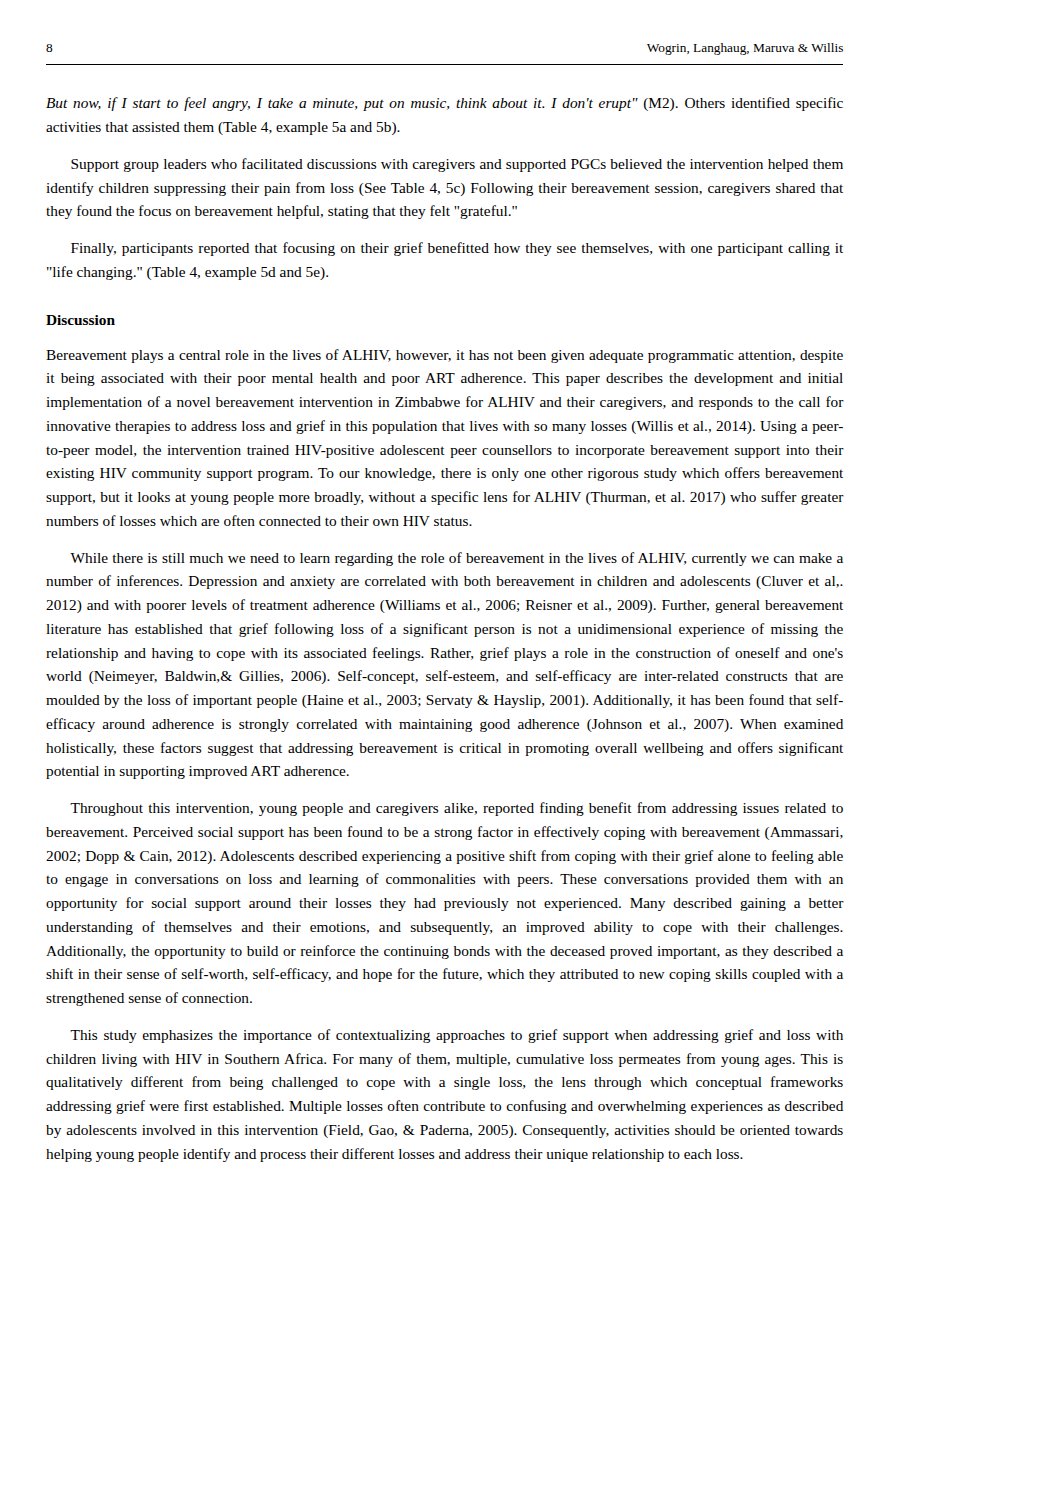8 Wogrin, Langhaug, Maruva & Willis
But now, if I start to feel angry, I take a minute, put on music, think about it. I don't erupt" (M2). Others identified specific activities that assisted them (Table 4, example 5a and 5b).
Support group leaders who facilitated discussions with caregivers and supported PGCs believed the intervention helped them identify children suppressing their pain from loss (See Table 4, 5c) Following their bereavement session, caregivers shared that they found the focus on bereavement helpful, stating that they felt "grateful."
Finally, participants reported that focusing on their grief benefitted how they see themselves, with one participant calling it "life changing." (Table 4, example 5d and 5e).
Discussion
Bereavement plays a central role in the lives of ALHIV, however, it has not been given adequate programmatic attention, despite it being associated with their poor mental health and poor ART adherence. This paper describes the development and initial implementation of a novel bereavement intervention in Zimbabwe for ALHIV and their caregivers, and responds to the call for innovative therapies to address loss and grief in this population that lives with so many losses (Willis et al., 2014). Using a peer-to-peer model, the intervention trained HIV-positive adolescent peer counsellors to incorporate bereavement support into their existing HIV community support program. To our knowledge, there is only one other rigorous study which offers bereavement support, but it looks at young people more broadly, without a specific lens for ALHIV (Thurman, et al. 2017) who suffer greater numbers of losses which are often connected to their own HIV status.
While there is still much we need to learn regarding the role of bereavement in the lives of ALHIV, currently we can make a number of inferences. Depression and anxiety are correlated with both bereavement in children and adolescents (Cluver et al,. 2012) and with poorer levels of treatment adherence (Williams et al., 2006; Reisner et al., 2009). Further, general bereavement literature has established that grief following loss of a significant person is not a unidimensional experience of missing the relationship and having to cope with its associated feelings. Rather, grief plays a role in the construction of oneself and one's world (Neimeyer, Baldwin,& Gillies, 2006). Self-concept, self-esteem, and self-efficacy are inter-related constructs that are moulded by the loss of important people (Haine et al., 2003; Servaty & Hayslip, 2001). Additionally, it has been found that self-efficacy around adherence is strongly correlated with maintaining good adherence (Johnson et al., 2007). When examined holistically, these factors suggest that addressing bereavement is critical in promoting overall wellbeing and offers significant potential in supporting improved ART adherence.
Throughout this intervention, young people and caregivers alike, reported finding benefit from addressing issues related to bereavement. Perceived social support has been found to be a strong factor in effectively coping with bereavement (Ammassari, 2002; Dopp & Cain, 2012). Adolescents described experiencing a positive shift from coping with their grief alone to feeling able to engage in conversations on loss and learning of commonalities with peers. These conversations provided them with an opportunity for social support around their losses they had previously not experienced. Many described gaining a better understanding of themselves and their emotions, and subsequently, an improved ability to cope with their challenges. Additionally, the opportunity to build or reinforce the continuing bonds with the deceased proved important, as they described a shift in their sense of self-worth, self-efficacy, and hope for the future, which they attributed to new coping skills coupled with a strengthened sense of connection.
This study emphasizes the importance of contextualizing approaches to grief support when addressing grief and loss with children living with HIV in Southern Africa. For many of them, multiple, cumulative loss permeates from young ages. This is qualitatively different from being challenged to cope with a single loss, the lens through which conceptual frameworks addressing grief were first established. Multiple losses often contribute to confusing and overwhelming experiences as described by adolescents involved in this intervention (Field, Gao, & Paderna, 2005). Consequently, activities should be oriented towards helping young people identify and process their different losses and address their unique relationship to each loss.